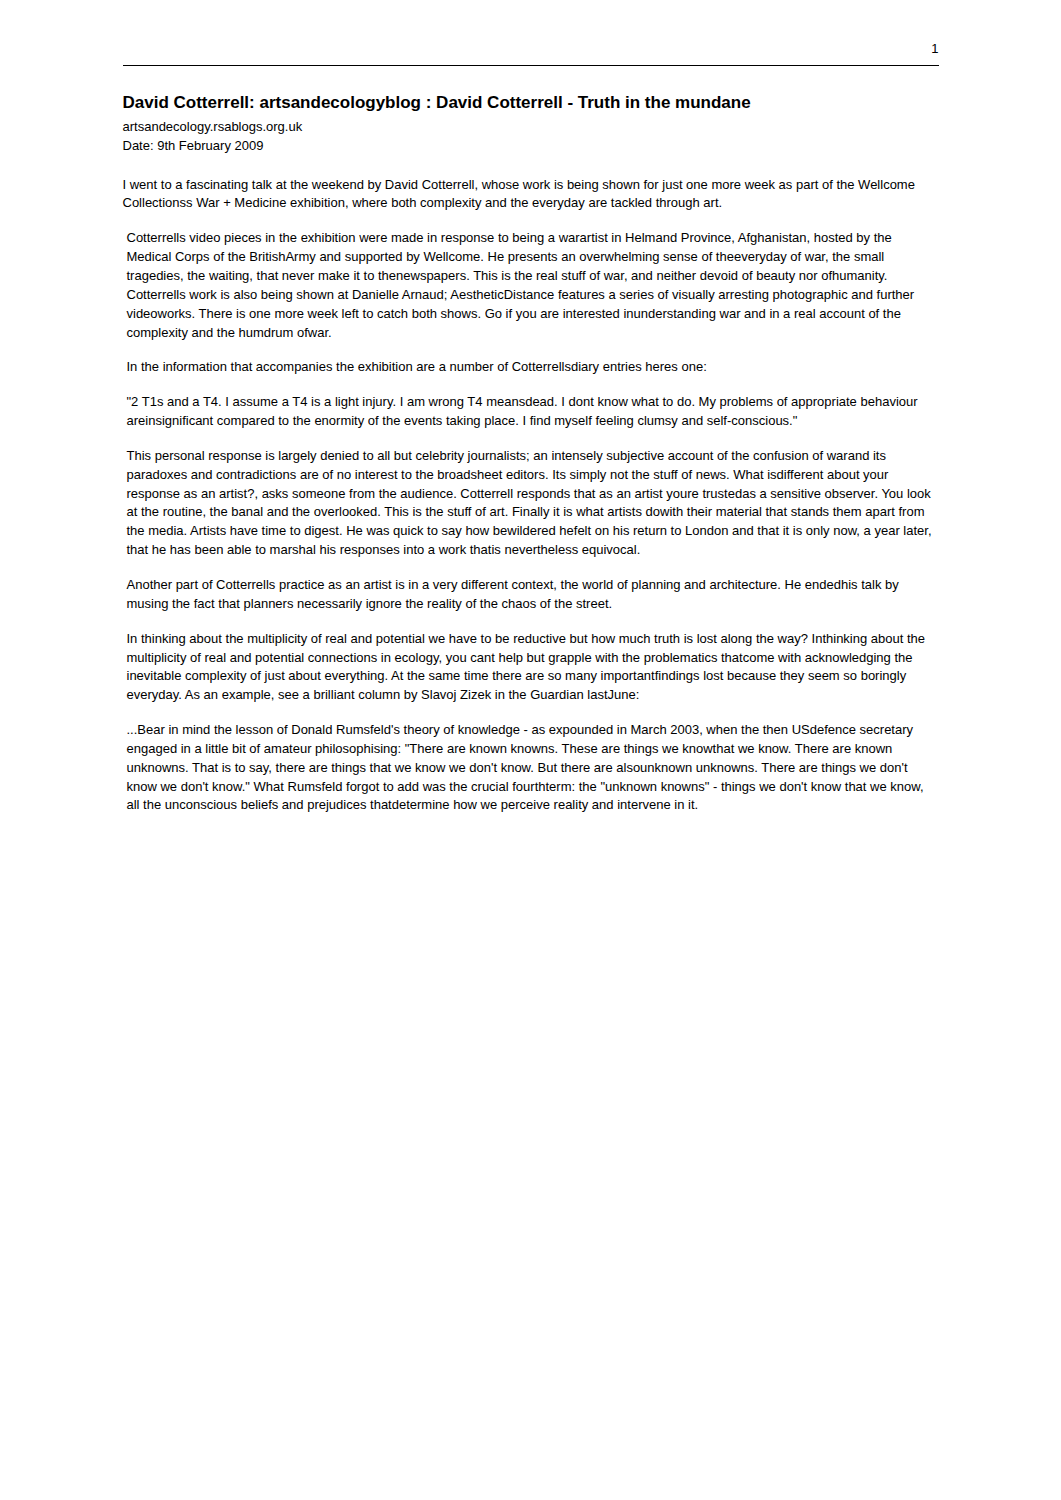1
David Cotterrell: artsandecologyblog : David Cotterrell - Truth in the mundane
artsandecology.rsablogs.org.uk Date: 9th February 2009
I went to a fascinating talk at the weekend by David Cotterrell, whose work is being shown for just one more week as part of the Wellcome Collectionss War + Medicine exhibition, where both complexity and the everyday are tackled through art.
Cotterrells video pieces in the exhibition were made in response to being a warartist in Helmand Province, Afghanistan, hosted by the Medical Corps of the BritishArmy and supported by Wellcome. He presents an overwhelming sense of theeveryday of war, the small tragedies, the waiting, that never make it to thenewspapers. This is the real stuff of war, and neither devoid of beauty nor ofhumanity. Cotterrells work is also being shown at Danielle Arnaud; AestheticDistance features a series of visually arresting photographic and further videoworks. There is one more week left to catch both shows. Go if you are interested inunderstanding war and in a real account of the complexity and the humdrum ofwar.
In the information that accompanies the exhibition are a number of Cotterrellsdiary entries heres one:
"2 T1s and a T4. I assume a T4 is a light injury. I am wrong T4 meansdead. I dont know what to do. My problems of appropriate behaviour areinsignificant compared to the enormity of the events taking place. I find myself feeling clumsy and self-conscious."
This personal response is largely denied to all but celebrity journalists; an intensely subjective account of the confusion of warand its paradoxes and contradictions are of no interest to the broadsheet editors. Its simply not the stuff of news. What isdifferent about your response as an artist?, asks someone from the audience. Cotterrell responds that as an artist youre trustedas a sensitive observer. You look at the routine, the banal and the overlooked. This is the stuff of art. Finally it is what artists dowith their material that stands them apart from the media. Artists have time to digest. He was quick to say how bewildered hefelt on his return to London and that it is only now, a year later, that he has been able to marshal his responses into a work thatis nevertheless equivocal.
Another part of Cotterrells practice as an artist is in a very different context, the world of planning and architecture. He endedhis talk by musing the fact that planners necessarily ignore the reality of the chaos of the street.
In thinking about the multiplicity of real and potential we have to be reductive but how much truth is lost along the way? Inthinking about the multiplicity of real and potential connections in ecology, you cant help but grapple with the problematics thatcome with acknowledging the inevitable complexity of just about everything. At the same time there are so many importantfindings lost because they seem so boringly everyday. As an example, see a brilliant column by Slavoj Zizek in the Guardian lastJune:
...Bear in mind the lesson of Donald Rumsfeld's theory of knowledge - as expounded in March 2003, when the then USdefence secretary engaged in a little bit of amateur philosophising: "There are known knowns. These are things we knowthat we know. There are known unknowns. That is to say, there are things that we know we don't know. But there are alsounknown unknowns. There are things we don't know we don't know." What Rumsfeld forgot to add was the crucial fourthterm: the "unknown knowns" - things we don't know that we know, all the unconscious beliefs and prejudices thatdetermine how we perceive reality and intervene in it.